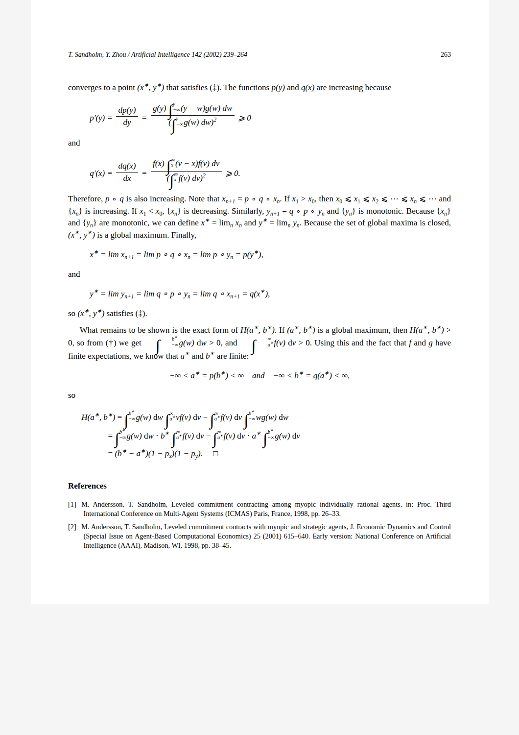T. Sandholm, Y. Zhou / Artificial Intelligence 142 (2002) 239–264 263
converges to a point (x∗, y∗) that satisfies (‡). The functions p(y) and q(x) are increasing because
p′(y) = dp(y) dy = g(y) ∫y−∞(y − w)g(w) dw(∫y−∞g(w) dw)2 ⩾ 0
and
q′(x) = dq(x) dx = f(x) ∫∞x(v − x)f(v) dv(∫∞x f(v) dv)2 ⩾ 0.
Therefore, p ∘ q is also increasing. Note that xn+1 = p ∘ q ∘ xn. If x1 > x0, then x0 ⩽ x1 ⩽ x2 ⩽ ⋯ ⩽ xn ⩽ ⋯ and {xn} is increasing. If x1 < x0, {xn} is decreasing. Similarly, yn+1 = q ∘ p ∘ yn and {yn} is monotonic. Because {xn} and {yn} are monotonic, we can define x∗ = limn xn and y∗ = limn yn. Because the set of global maxima is closed, (x∗, y∗) is a global maximum. Finally,
x∗ = lim xn+1 = lim p ∘ q ∘ xn = lim p ∘ yn = p(y∗),
and
y∗ = lim yn+1 = lim q ∘ p ∘ yn = lim q ∘ xn+1 = q(x∗),
so (x∗, y∗) satisfies (‡).
What remains to be shown is the exact form of H(a∗, b∗). If (a∗, b∗) is a global maximum, then H(a∗, b∗) > 0, so from (†) we get ∫b∗−∞g(w) dw > 0, and ∫∞a∗f(v) dv > 0. Using this and the fact that f and g have finite expectations, we know that a∗ and b∗ are finite:
−∞ < a∗ = p(b∗) < ∞ and −∞ < b∗ = q(a∗) < ∞,
so
H(a∗, b∗) = ∫b∗−∞g(w) dw ∫∞a∗vf(v) dv − ∫∞a∗f(v) dv ∫b∗−∞wg(w) dw
= ∫b∗−∞g(w) dw · b∗ ∫∞a∗f(v) dv − ∫∞a∗f(v) dv · a∗ ∫b∗−∞g(w) dv
= (b∗ − a∗)(1 − px)(1 − py). □
References
[1] M. Andersson, T. Sandholm, Leveled commitment contracting among myopic individually rational agents, in: Proc. Third International Conference on Multi-Agent Systems (ICMAS) Paris, France, 1998, pp. 26–33.
[2] M. Andersson, T. Sandholm, Leveled commitment contracts with myopic and strategic agents, J. Economic Dynamics and Control (Special Issue on Agent-Based Computational Economics) 25 (2001) 615–640. Early version: National Conference on Artificial Intelligence (AAAI), Madison, WI, 1998, pp. 38–45.